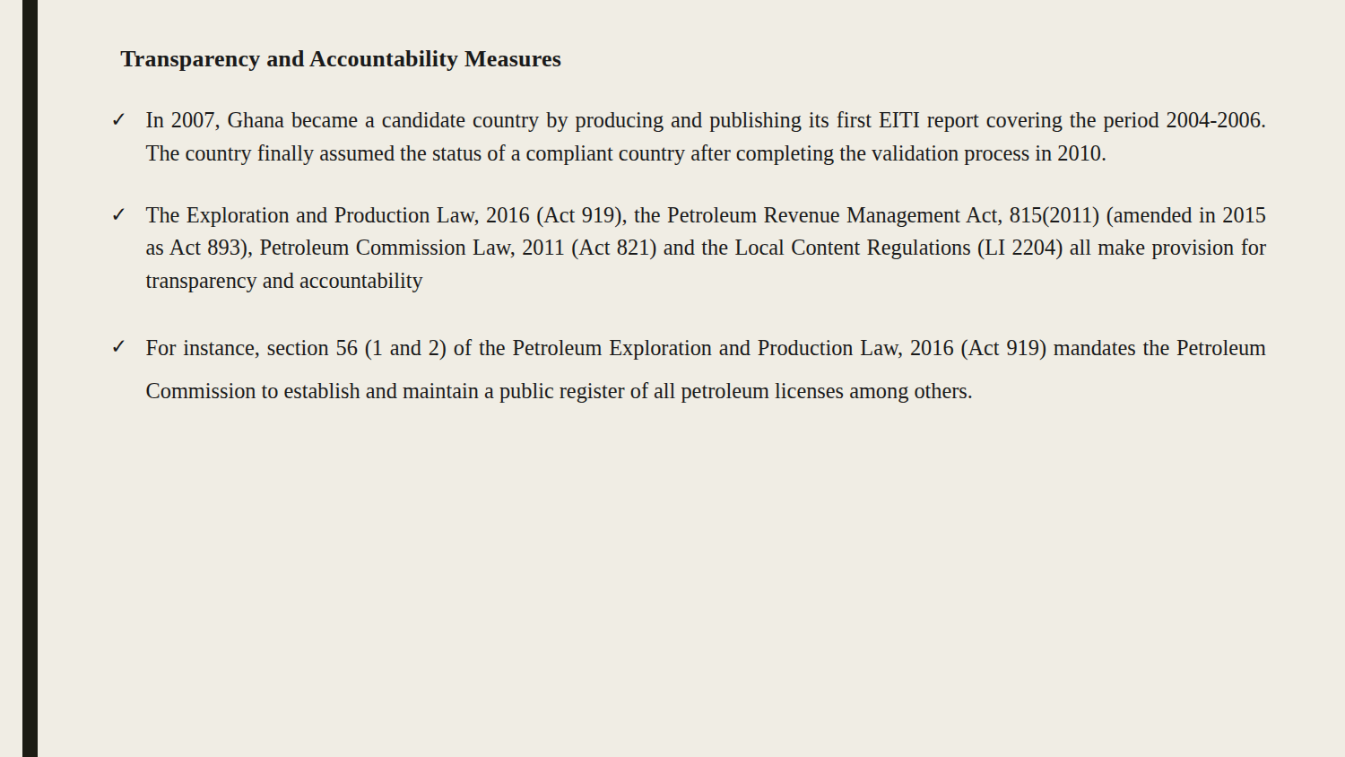Transparency and Accountability Measures
In 2007, Ghana became a candidate country by producing and publishing its first EITI report covering the period 2004-2006. The country finally assumed the status of a compliant country after completing the validation process in 2010.
The Exploration and Production Law, 2016 (Act 919), the Petroleum Revenue Management Act, 815(2011) (amended in 2015 as Act 893), Petroleum Commission Law, 2011 (Act 821) and the Local Content Regulations (LI 2204) all make provision for transparency and accountability
For instance, section 56 (1 and 2) of the Petroleum Exploration and Production Law, 2016 (Act 919) mandates the Petroleum Commission to establish and maintain a public register of all petroleum licenses among others.